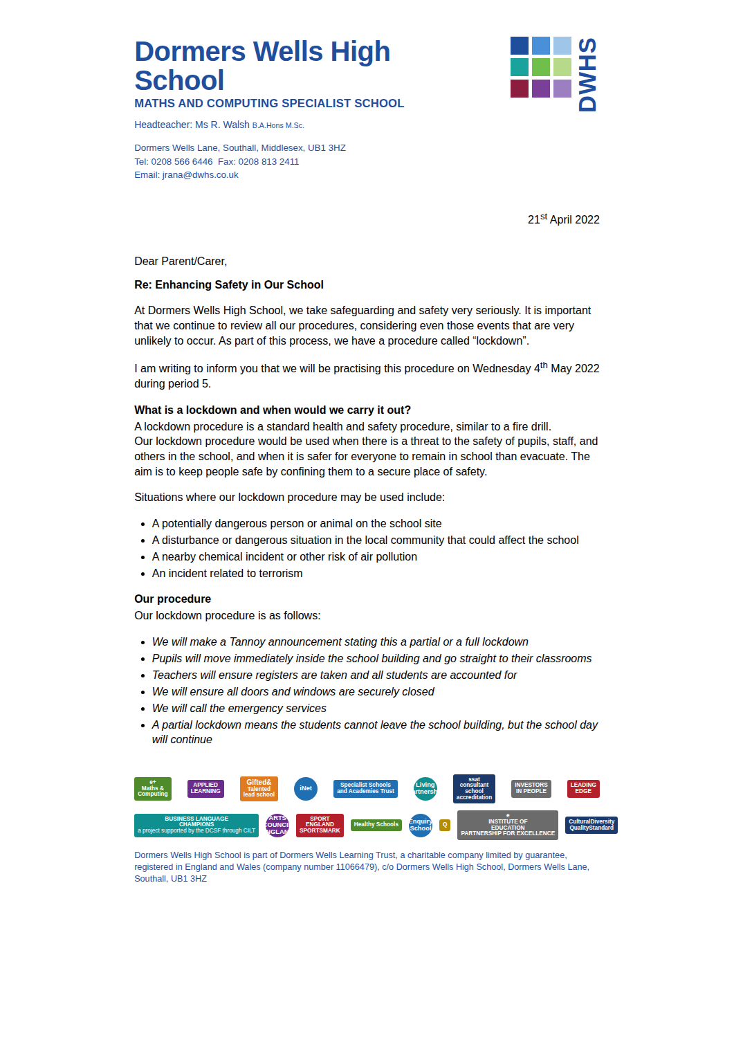Dormers Wells High School
MATHS AND COMPUTING SPECIALIST SCHOOL
Headteacher: Ms R. Walsh B.A.Hons M.Sc.
Dormers Wells Lane, Southall, Middlesex, UB1 3HZ
Tel: 0208 566 6446 Fax: 0208 813 2411
Email: jrana@dwhs.co.uk
DWHS
21st April 2022
Dear Parent/Carer,
Re: Enhancing Safety in Our School
At Dormers Wells High School, we take safeguarding and safety very seriously. It is important that we continue to review all our procedures, considering even those events that are very unlikely to occur. As part of this process, we have a procedure called “lockdown”.
I am writing to inform you that we will be practising this procedure on Wednesday 4th May 2022 during period 5.
What is a lockdown and when would we carry it out?
A lockdown procedure is a standard health and safety procedure, similar to a fire drill.
Our lockdown procedure would be used when there is a threat to the safety of pupils, staff, and others in the school, and when it is safer for everyone to remain in school than evacuate. The aim is to keep people safe by confining them to a secure place of safety.
Situations where our lockdown procedure may be used include:
A potentially dangerous person or animal on the school site
A disturbance or dangerous situation in the local community that could affect the school
A nearby chemical incident or other risk of air pollution
An incident related to terrorism
Our procedure
Our lockdown procedure is as follows:
We will make a Tannoy announcement stating this a partial or a full lockdown
Pupils will move immediately inside the school building and go straight to their classrooms
Teachers will ensure registers are taken and all students are accounted for
We will ensure all doors and windows are securely closed
We will call the emergency services
A partial lockdown means the students cannot leave the school building, but the school day will continue
e+
Maths &
Computing
APPLIED
LEARNING
Gifted&Talented
lead school
iNet
Specialist Schools
and Academies Trust
Living
Partnership
ssat
consultant
school
accreditation
INVESTORS
IN PEOPLE
LEADING
EDGE
BUSINESS LANGUAGE
CHAMPIONS
a project supported by the DCSF through CILT
ARTS
COUNCIL
ENGLAND
SPORT
ENGLAND
SPORTSMARK
Healthy Schools
Enquiry
School
Q
e
INSTITUTE OF
EDUCATION
PARTNERSHIP FOR EXCELLENCE
CulturalDiversity
QualityStandard
Dormers Wells High School is part of Dormers Wells Learning Trust, a charitable company limited by guarantee, registered in England and Wales (company number 11066479), c/o Dormers Wells High School, Dormers Wells Lane, Southall, UB1 3HZ